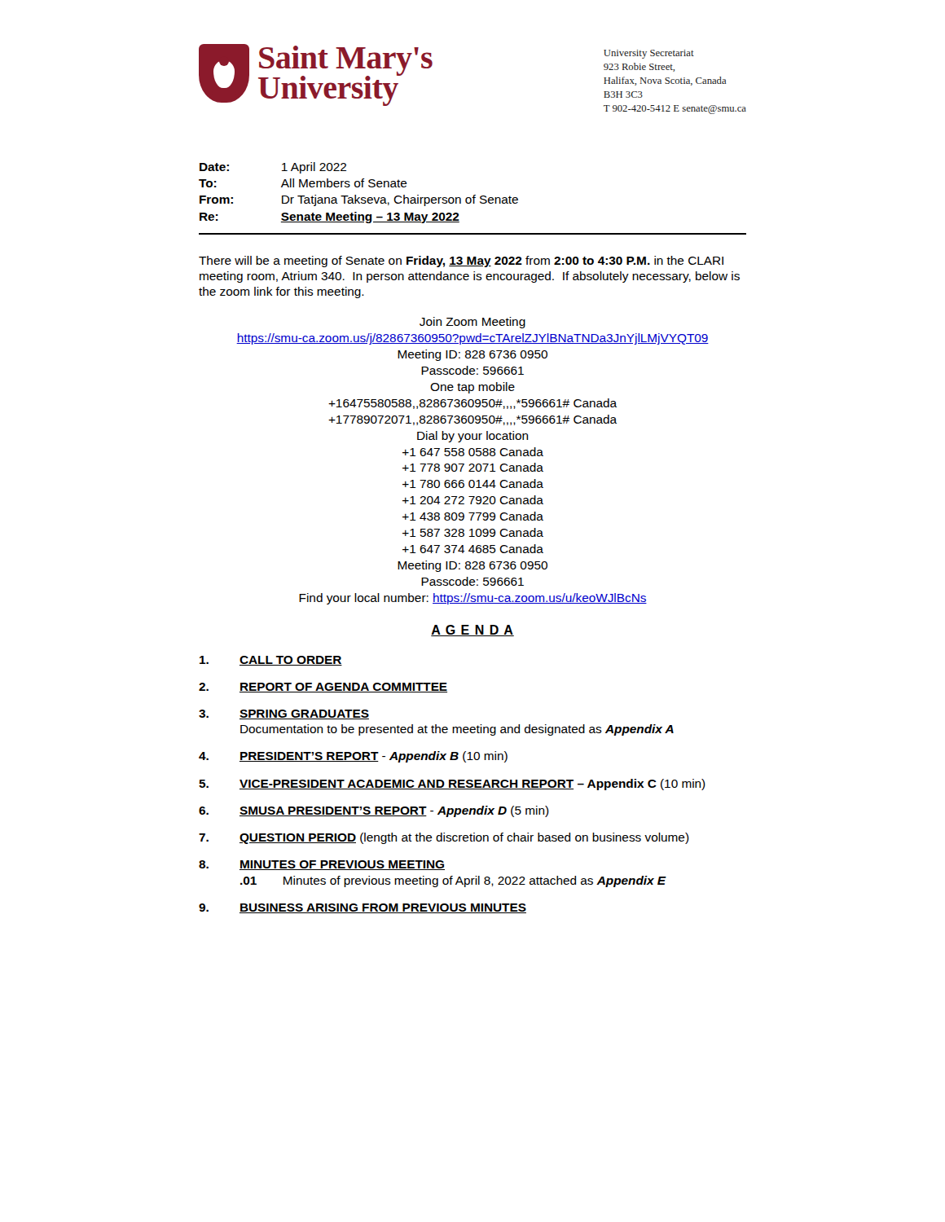Saint Mary'sUniversity
University Secretariat
923 Robie Street,
Halifax, Nova Scotia, Canada
B3H 3C3
T 902-420-5412 E senate@smu.ca
| Date: | 1 April 2022 |
| To: | All Members of Senate |
| From: | Dr Tatjana Takseva, Chairperson of Senate |
| Re: | Senate Meeting – 13 May 2022 |
There will be a meeting of Senate on Friday, 13 May 2022 from 2:00 to 4:30 P.M. in the CLARI meeting room, Atrium 340. In person attendance is encouraged. If absolutely necessary, below is the zoom link for this meeting.
Join Zoom Meeting
https://smu-ca.zoom.us/j/82867360950?pwd=cTArelZJYlBNaTNDa3JnYjlLMjVYQT09
Meeting ID: 828 6736 0950
Passcode: 596661
One tap mobile
+16475580588,,82867360950#,,,,*596661# Canada
+17789072071,,82867360950#,,,,*596661# Canada
Dial by your location
+1 647 558 0588 Canada
+1 778 907 2071 Canada
+1 780 666 0144 Canada
+1 204 272 7920 Canada
+1 438 809 7799 Canada
+1 587 328 1099 Canada
+1 647 374 4685 Canada
Meeting ID: 828 6736 0950
Passcode: 596661
Find your local number: https://smu-ca.zoom.us/u/keoWJlBcNs
A G E N D A
1. CALL TO ORDER
2. REPORT OF AGENDA COMMITTEE
3. SPRING GRADUATES
Documentation to be presented at the meeting and designated as Appendix A
4. PRESIDENT’S REPORT - Appendix B (10 min)
5. VICE-PRESIDENT ACADEMIC AND RESEARCH REPORT – Appendix C (10 min)
6. SMUSA PRESIDENT’S REPORT - Appendix D (5 min)
7. QUESTION PERIOD (length at the discretion of chair based on business volume)
8. MINUTES OF PREVIOUS MEETING
.01 Minutes of previous meeting of April 8, 2022 attached as Appendix E
9. BUSINESS ARISING FROM PREVIOUS MINUTES